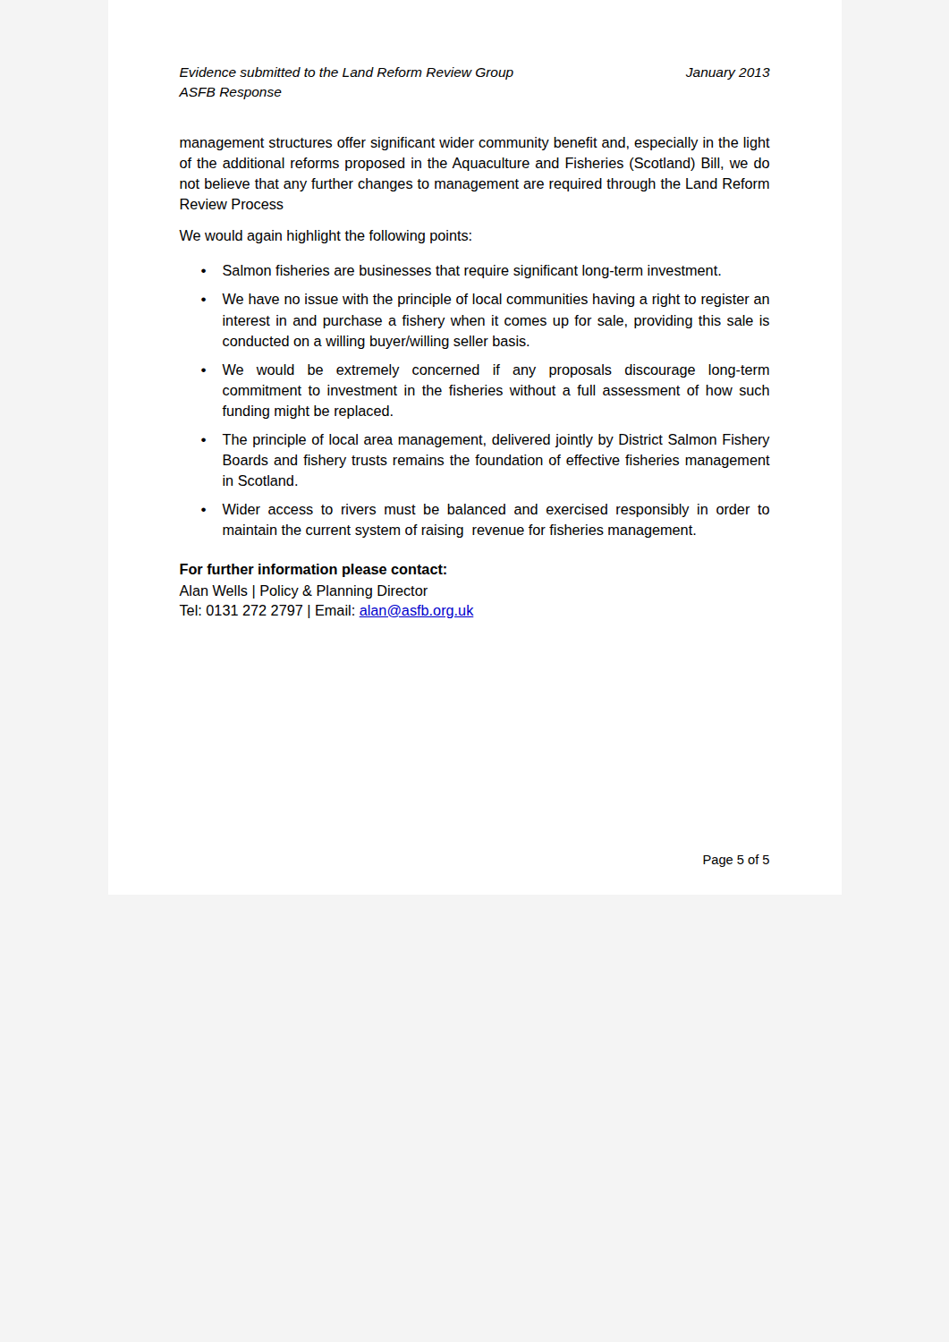Evidence submitted to the Land Reform Review Group
ASFB Response
January 2013
management structures offer significant wider community benefit and, especially in the light of the additional reforms proposed in the Aquaculture and Fisheries (Scotland) Bill, we do not believe that any further changes to management are required through the Land Reform Review Process
We would again highlight the following points:
Salmon fisheries are businesses that require significant long-term investment.
We have no issue with the principle of local communities having a right to register an interest in and purchase a fishery when it comes up for sale, providing this sale is conducted on a willing buyer/willing seller basis.
We would be extremely concerned if any proposals discourage long-term commitment to investment in the fisheries without a full assessment of how such funding might be replaced.
The principle of local area management, delivered jointly by District Salmon Fishery Boards and fishery trusts remains the foundation of effective fisheries management in Scotland.
Wider access to rivers must be balanced and exercised responsibly in order to maintain the current system of raising revenue for fisheries management.
For further information please contact:
Alan Wells | Policy & Planning Director
Tel: 0131 272 2797 | Email: alan@asfb.org.uk
Page 5 of 5